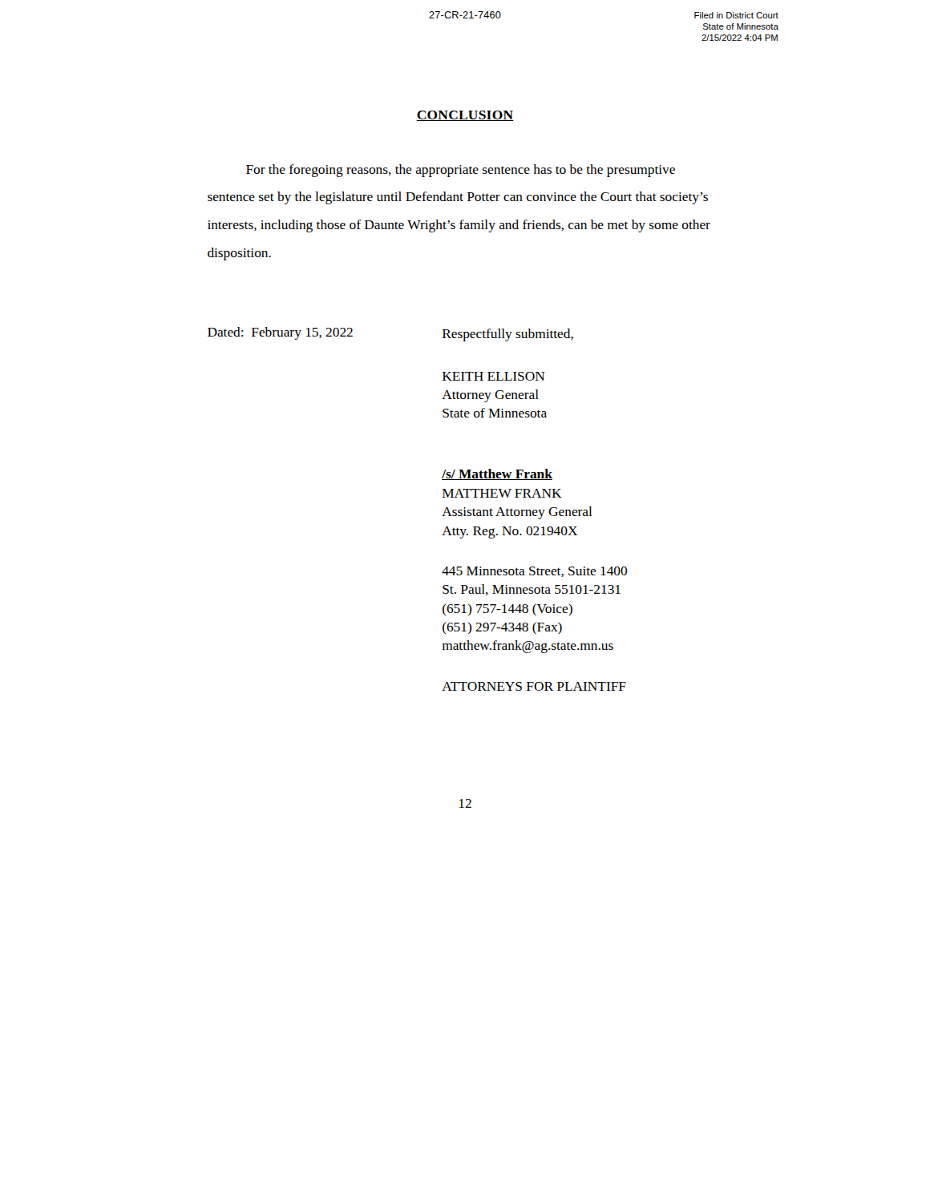27-CR-21-7460
Filed in District Court
State of Minnesota
2/15/2022 4:04 PM
CONCLUSION
For the foregoing reasons, the appropriate sentence has to be the presumptive sentence set by the legislature until Defendant Potter can convince the Court that society’s interests, including those of Daunte Wright’s family and friends, can be met by some other disposition.
Dated: February 15, 2022
Respectfully submitted,
KEITH ELLISON
Attorney General
State of Minnesota
/s/ Matthew Frank
MATTHEW FRANK
Assistant Attorney General
Atty. Reg. No. 021940X
445 Minnesota Street, Suite 1400
St. Paul, Minnesota 55101-2131
(651) 757-1448 (Voice)
(651) 297-4348 (Fax)
matthew.frank@ag.state.mn.us
ATTORNEYS FOR PLAINTIFF
12